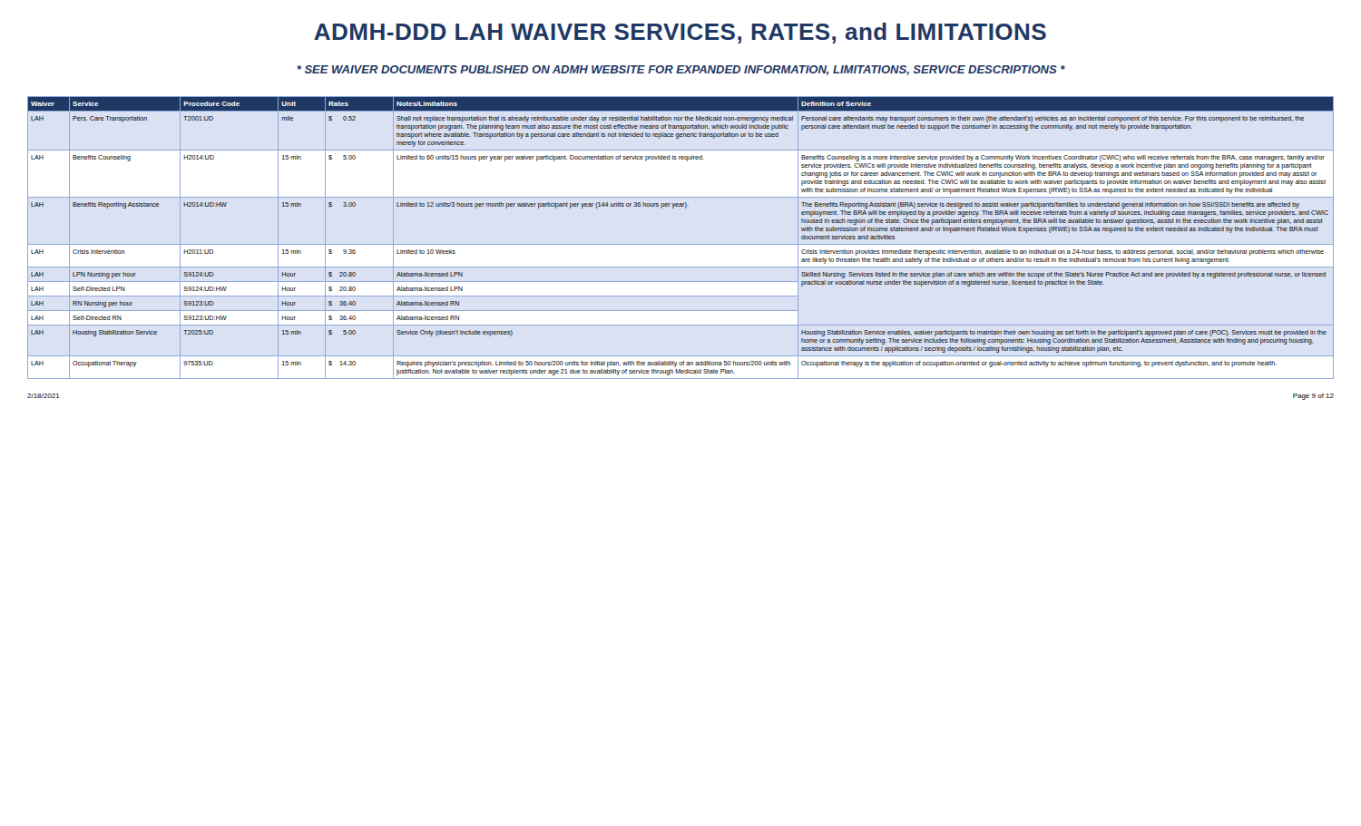ADMH-DDD LAH WAIVER SERVICES, RATES, and LIMITATIONS
* SEE WAIVER DOCUMENTS PUBLISHED ON ADMH WEBSITE FOR EXPANDED INFORMATION, LIMITATIONS, SERVICE DESCRIPTIONS *
| Waiver | Service | Procedure Code | Unit | Rates | Notes/Limitations | Definition of Service |
| --- | --- | --- | --- | --- | --- | --- |
| LAH | Pers. Care Transportation | T2001:UD | mile | $ 0.52 | Shall not replace transportation that is already reimbursable under day or residential habilitation nor the Medicaid non-emergency medical transportation program. The planning team must also assure the most cost effective means of transportation, which would include public transport where available. Transportation by a personal care attendant is not intended to replace generic transportation or to be used merely for convenience. | Personal care attendants may transport consumers in their own (the attendant's) vehicles as an incidental component of this service. For this component to be reimbursed, the personal care attendant must be needed to support the consumer in accessing the community, and not merely to provide transportation. |
| LAH | Benefits Counseling | H2014:UD | 15 min | $ 5.00 | Limited to 60 units/15 hours per year per waiver participant. Documentation of service provided is required. | Benefits Counseling is a more intensive service provided by a Community Work Incentives Coordinator (CWIC) who will receive referrals from the BRA, case managers, family and/or service providers. CWICs will provide intensive individualized benefits counseling, benefits analysis, develop a work incentive plan and ongoing benefits planning for a participant changing jobs or for career advancement. The CWIC will work in conjunction with the BRA to develop trainings and webinars based on SSA information provided and may assist or provide trainings and education as needed. The CWIC will be available to work with waiver participants to provide information on waiver benefits and employment and may also assist with the submission of income statement and/ or Impairment Related Work Expenses (IRWE) to SSA as required to the extent needed as indicated by the individual |
| LAH | Benefits Reporting Assistance | H2014:UD:HW | 15 min | $ 3.00 | Limited to 12 units/3 hours per month per waiver participant per year (144 units or 36 hours per year). | The Benefits Reporting Assistant (BRA) service is designed to assist waiver participants/families to understand general information on how SSI/SSDI benefits are affected by employment. The BRA will be employed by a provider agency. The BRA will receive referrals from a variety of sources, including case managers, families, service providers, and CWIC housed in each region of the state. Once the participant enters employment, the BRA will be available to answer questions, assist in the execution the work incentive plan, and assist with the submission of income statement and/ or Impairment Related Work Expenses (IRWE) to SSA as required to the extent needed as indicated by the individual. The BRA must document services and activities |
| LAH | Crisis Intervention | H2011:UD | 15 min | $ 9.36 | Limited to 10 Weeks | Crisis Intervention provides immediate therapeutic intervention, available to an individual on a 24-hour basis, to address personal, social, and/or behavioral problems which otherwise are likely to threaten the health and safety of the individual or of others and/or to result in the individual's removal from his current living arrangement. |
| LAH | LPN Nursing per hour | S9124:UD | Hour | $ 20.80 | Alabama-licensed LPN | Skilled Nursing: Services listed in the service plan of care which are within the scope of the State's Nurse Practice Act and are provided by a registered professional nurse, or licensed practical or vocational nurse under the supervision of a registered nurse, licensed to practice in the State. |
| LAH | Self-Directed LPN | S9124:UD:HW | Hour | $ 20.80 | Alabama-licensed LPN |
| LAH | RN Nursing per hour | S9123:UD | Hour | $ 36.40 | Alabama-licensed RN |
| LAH | Self-Directed RN | S9123:UD:HW | Hour | $ 36.40 | Alabama-licensed RN |
| LAH | Housing Stabilization Service | T2025:UD | 15 min | $ 5.00 | Service Only (doesn't include expenses) | Housing Stabilization Service enables, waiver participants to maintain their own housing as set forth in the participant's approved plan of care (POC). Services must be provided in the home or a community setting. The service includes the following components: Housing Coordination and Stabilization Assessment, Assistance with finding and procuring housing, assistance with documents / applications / secring deposits / locating furnishings, housing stabilization plan, etc. |
| LAH | Occupational Therapy | 97535:UD | 15 min | $ 14.30 | Requires physician's prescription. Limited to 50 hours/200 units for initial plan, with the availability of an additiona 50 hours/200 units with justification. Not available to waiver recipients under age 21 due to availability of service through Medicaid State Plan. | Occupational therapy is the application of occupation-oriented or goal-oriented activity to achieve optimum functioning, to prevent dysfunction, and to promote health. |
2/18/2021 Page 9 of 12